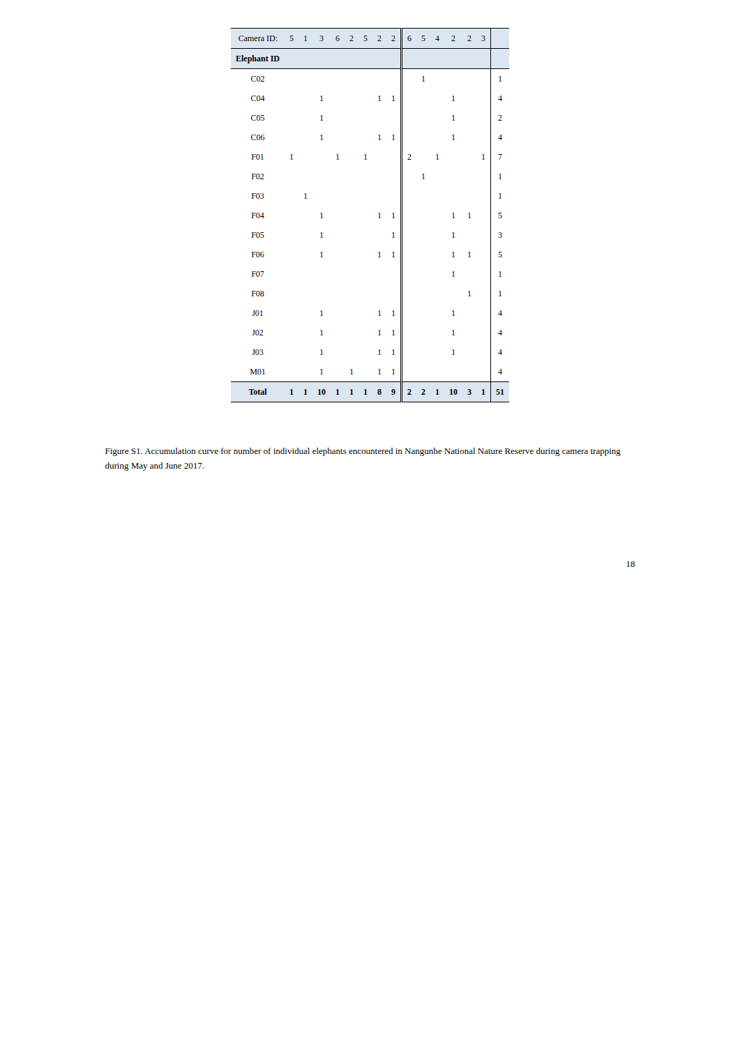| Camera ID: | 5 | 1 | 3 | 6 | 2 | 5 | 2 | 2 | 6 | 5 | 4 | 2 | 2 | 3 | |
| --- | --- | --- | --- | --- | --- | --- | --- | --- | --- | --- | --- | --- | --- | --- | --- |
| Elephant ID | | | | | | | | | | | | | | | |
| C02 | | | | | | | | | | 1 | | | | | 1 |
| C04 | | | 1 | | | | 1 | 1 | | | | 1 | | | 4 |
| C05 | | | 1 | | | | | | | | | 1 | | | 2 |
| C06 | | | 1 | | | | 1 | 1 | | | | 1 | | | 4 |
| F01 | 1 | | | 1 | | 1 | | | 2 | | 1 | | | 1 | 7 |
| F02 | | | | | | | | | | 1 | | | | | 1 |
| F03 | | 1 | | | | | | | | | | | | | 1 |
| F04 | | | 1 | | | | 1 | 1 | | | | 1 | 1 | | 5 |
| F05 | | | 1 | | | | | 1 | | | | 1 | | | 3 |
| F06 | | | 1 | | | | 1 | 1 | | | | 1 | 1 | | 5 |
| F07 | | | | | | | | | | | | 1 | | | 1 |
| F08 | | | | | | | | | | | | | 1 | | 1 |
| J01 | | | 1 | | | | 1 | 1 | | | | 1 | | | 4 |
| J02 | | | 1 | | | | 1 | 1 | | | | 1 | | | 4 |
| J03 | | | 1 | | | | 1 | 1 | | | | 1 | | | 4 |
| M01 | | | 1 | | 1 | | 1 | 1 | | | | | | | 4 |
| Total | 1 | 1 | 10 | 1 | 1 | 1 | 8 | 9 | 2 | 2 | 1 | 10 | 3 | 1 | 51 |
Figure S1. Accumulation curve for number of individual elephants encountered in Nangunhe National Nature Reserve during camera trapping during May and June 2017.
18